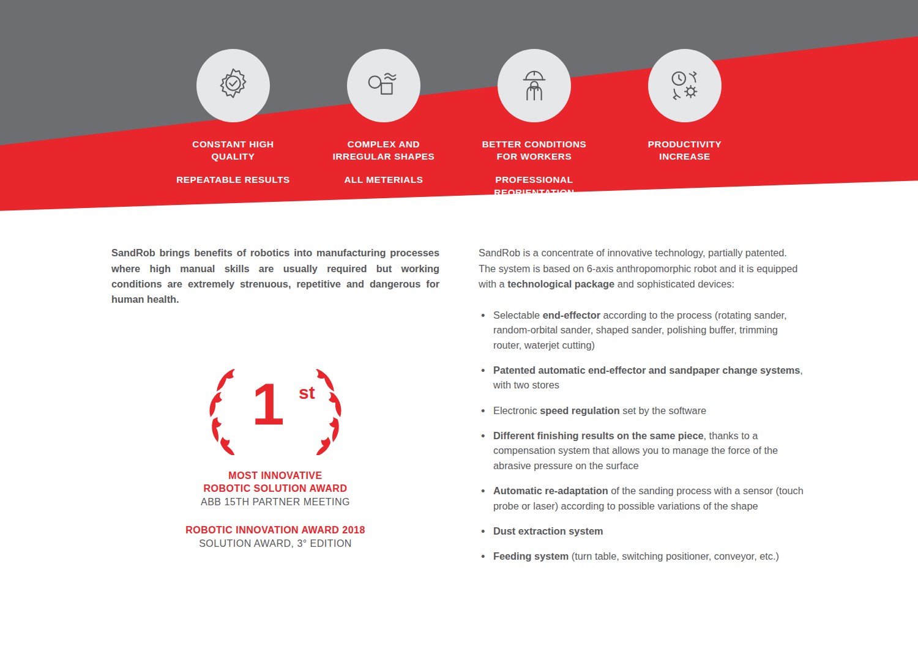Constant high
quality
Repeatable results
Complex and
irregular shapes
All meterials
Better conditions
for workers
Professional
reorientation
Productivity
increase
SandRob brings benefits of robotics into manufacturing processes where high manual skills are usually required but working conditions are extremely strenuous, repetitive and dangerous for human health.
1 st
Most innovative
robotic solution award
ABB 15th Partner Meeting
Robotic innovation award 2018
Solution Award, 3° Edition
SandRob is a concentrate of innovative technology, partially patented. The system is based on 6-axis anthropomorphic robot and it is equipped with a technological package and sophisticated devices:
Selectable end-effector according to the process (rotating sander, random-orbital sander, shaped sander, polishing buffer, trimming router, waterjet cutting)
Patented automatic end-effector and sandpaper change systems, with two stores
Electronic speed regulation set by the software
Different finishing results on the same piece, thanks to a compensation system that allows you to manage the force of the abrasive pressure on the surface
Automatic re-adaptation of the sanding process with a sensor (touch probe or laser) according to possible variations of the shape
Dust extraction system
Feeding system (turn table, switching positioner, conveyor, etc.)